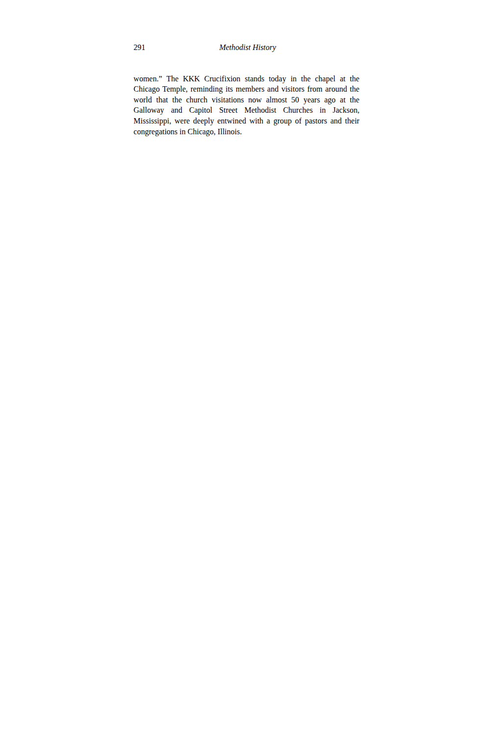291 Methodist History
women.” The KKK Crucifixion stands today in the chapel at the Chicago Temple, reminding its members and visitors from around the world that the church visitations now almost 50 years ago at the Galloway and Capitol Street Methodist Churches in Jackson, Mississippi, were deeply entwined with a group of pastors and their congregations in Chicago, Illinois.